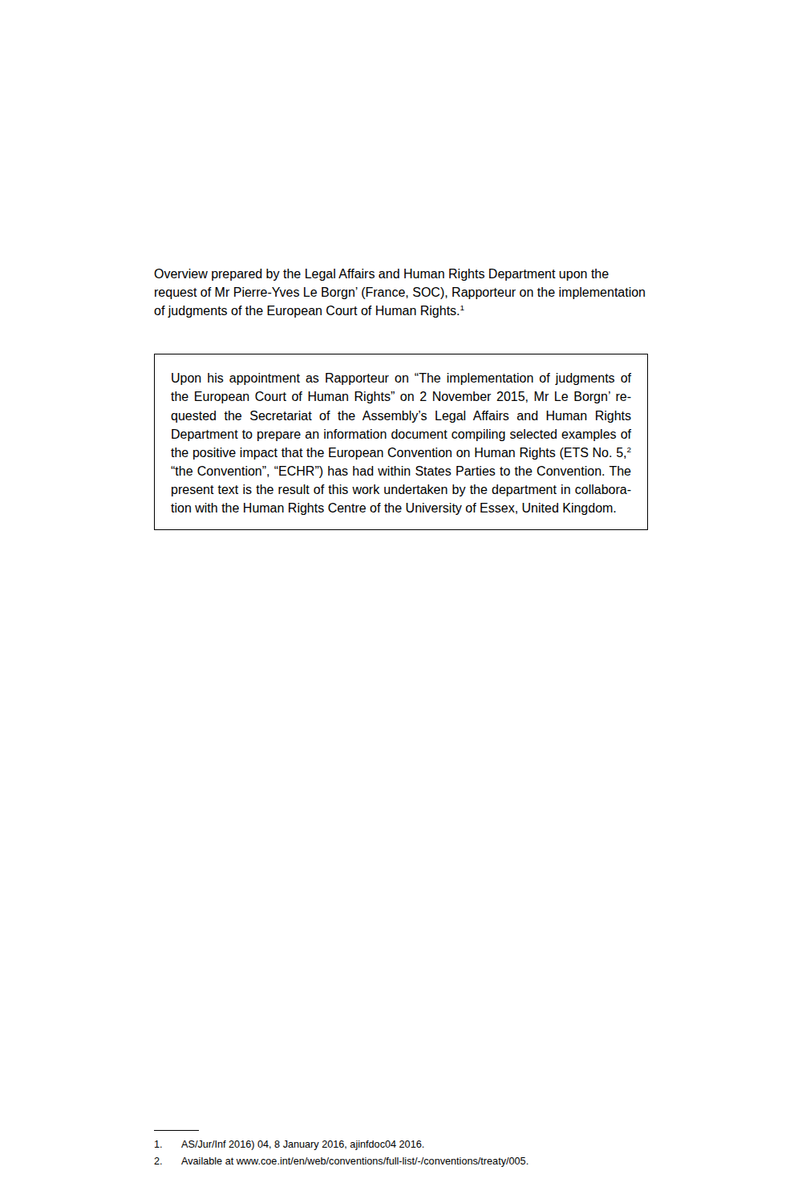Overview prepared by the Legal Affairs and Human Rights Department upon the request of Mr Pierre-Yves Le Borgn’ (France, SOC), Rapporteur on the implementation of judgments of the European Court of Human Rights.1
Upon his appointment as Rapporteur on “The implementation of judgments of the European Court of Human Rights” on 2 November 2015, Mr Le Borgn’ requested the Secretariat of the Assembly’s Legal Affairs and Human Rights Department to prepare an information document compiling selected examples of the positive impact that the European Convention on Human Rights (ETS No. 5,2 “the Convention”, “ECHR”) has had within States Parties to the Convention. The present text is the result of this work undertaken by the department in collaboration with the Human Rights Centre of the University of Essex, United Kingdom.
1. AS/Jur/Inf 2016) 04, 8 January 2016, ajinfdoc04 2016.
2. Available at www.coe.int/en/web/conventions/full-list/-/conventions/treaty/005.